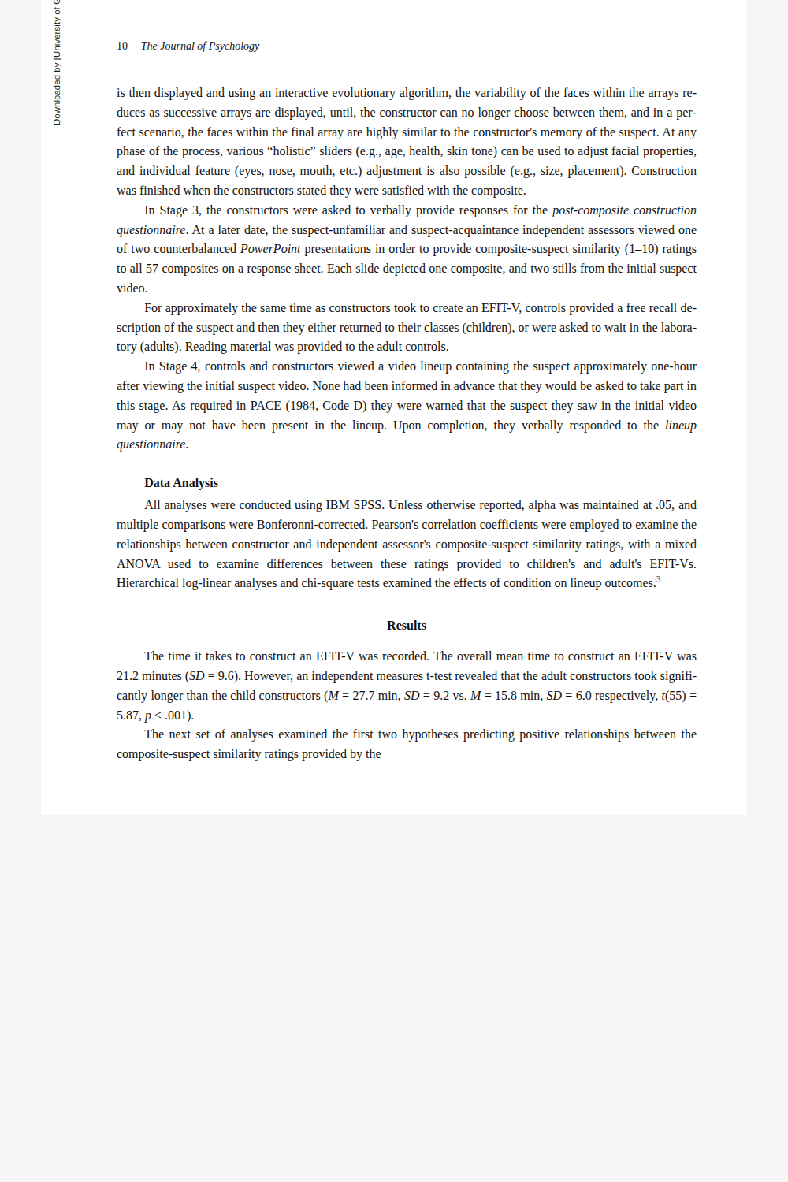Downloaded by [University of Greenwich] at 09:58 25 February 2015
10 The Journal of Psychology
is then displayed and using an interactive evolutionary algorithm, the variability of the faces within the arrays reduces as successive arrays are displayed, until, the constructor can no longer choose between them, and in a perfect scenario, the faces within the final array are highly similar to the constructor's memory of the suspect. At any phase of the process, various “holistic” sliders (e.g., age, health, skin tone) can be used to adjust facial properties, and individual feature (eyes, nose, mouth, etc.) adjustment is also possible (e.g., size, placement). Construction was finished when the constructors stated they were satisfied with the composite.
In Stage 3, the constructors were asked to verbally provide responses for the post-composite construction questionnaire. At a later date, the suspect-unfamiliar and suspect-acquaintance independent assessors viewed one of two counterbalanced PowerPoint presentations in order to provide composite-suspect similarity (1–10) ratings to all 57 composites on a response sheet. Each slide depicted one composite, and two stills from the initial suspect video.
For approximately the same time as constructors took to create an EFIT-V, controls provided a free recall description of the suspect and then they either returned to their classes (children), or were asked to wait in the laboratory (adults). Reading material was provided to the adult controls.
In Stage 4, controls and constructors viewed a video lineup containing the suspect approximately one-hour after viewing the initial suspect video. None had been informed in advance that they would be asked to take part in this stage. As required in PACE (1984, Code D) they were warned that the suspect they saw in the initial video may or may not have been present in the lineup. Upon completion, they verbally responded to the lineup questionnaire.
Data Analysis
All analyses were conducted using IBM SPSS. Unless otherwise reported, alpha was maintained at .05, and multiple comparisons were Bonferonni-corrected. Pearson's correlation coefficients were employed to examine the relationships between constructor and independent assessor's composite-suspect similarity ratings, with a mixed ANOVA used to examine differences between these ratings provided to children's and adult's EFIT-Vs. Hierarchical log-linear analyses and chi-square tests examined the effects of condition on lineup outcomes.3
Results
The time it takes to construct an EFIT-V was recorded. The overall mean time to construct an EFIT-V was 21.2 minutes (SD = 9.6). However, an independent measures t-test revealed that the adult constructors took significantly longer than the child constructors (M = 27.7 min, SD = 9.2 vs. M = 15.8 min, SD = 6.0 respectively, t(55) = 5.87, p < .001).
The next set of analyses examined the first two hypotheses predicting positive relationships between the composite-suspect similarity ratings provided by the